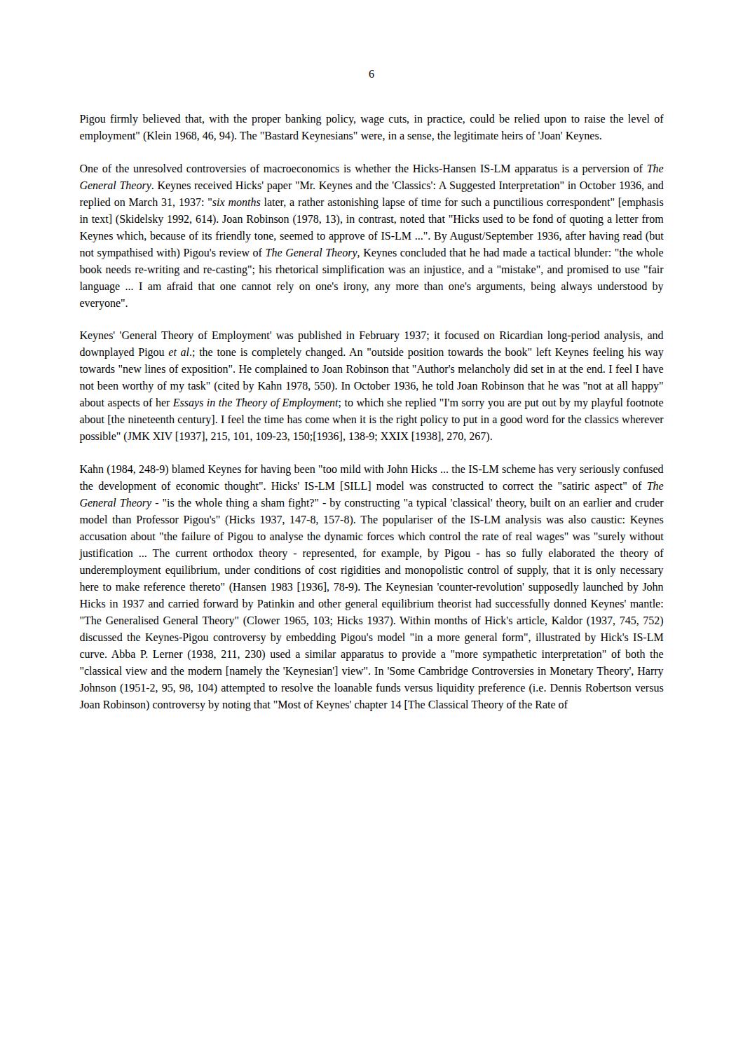6
Pigou firmly believed that, with the proper banking policy, wage cuts, in practice, could be relied upon to raise the level of employment" (Klein 1968, 46, 94). The "Bastard Keynesians" were, in a sense, the legitimate heirs of 'Joan' Keynes.
One of the unresolved controversies of macroeconomics is whether the Hicks-Hansen IS-LM apparatus is a perversion of The General Theory. Keynes received Hicks' paper "Mr. Keynes and the 'Classics': A Suggested Interpretation" in October 1936, and replied on March 31, 1937: "six months later, a rather astonishing lapse of time for such a punctilious correspondent" [emphasis in text] (Skidelsky 1992, 614). Joan Robinson (1978, 13), in contrast, noted that "Hicks used to be fond of quoting a letter from Keynes which, because of its friendly tone, seemed to approve of IS-LM ...". By August/September 1936, after having read (but not sympathised with) Pigou's review of The General Theory, Keynes concluded that he had made a tactical blunder: "the whole book needs re-writing and re-casting"; his rhetorical simplification was an injustice, and a "mistake", and promised to use "fair language ... I am afraid that one cannot rely on one's irony, any more than one's arguments, being always understood by everyone".
Keynes' 'General Theory of Employment' was published in February 1937; it focused on Ricardian long-period analysis, and downplayed Pigou et al.; the tone is completely changed. An "outside position towards the book" left Keynes feeling his way towards "new lines of exposition". He complained to Joan Robinson that "Author's melancholy did set in at the end. I feel I have not been worthy of my task" (cited by Kahn 1978, 550). In October 1936, he told Joan Robinson that he was "not at all happy" about aspects of her Essays in the Theory of Employment; to which she replied "I'm sorry you are put out by my playful footnote about [the nineteenth century]. I feel the time has come when it is the right policy to put in a good word for the classics wherever possible" (JMK XIV [1937], 215, 101, 109-23, 150;[1936], 138-9; XXIX [1938], 270, 267).
Kahn (1984, 248-9) blamed Keynes for having been "too mild with John Hicks ... the IS-LM scheme has very seriously confused the development of economic thought". Hicks' IS-LM [SILL] model was constructed to correct the "satiric aspect" of The General Theory - "is the whole thing a sham fight?" - by constructing "a typical 'classical' theory, built on an earlier and cruder model than Professor Pigou's" (Hicks 1937, 147-8, 157-8). The populariser of the IS-LM analysis was also caustic: Keynes accusation about "the failure of Pigou to analyse the dynamic forces which control the rate of real wages" was "surely without justification ... The current orthodox theory - represented, for example, by Pigou - has so fully elaborated the theory of underemployment equilibrium, under conditions of cost rigidities and monopolistic control of supply, that it is only necessary here to make reference thereto" (Hansen 1983 [1936], 78-9). The Keynesian 'counter-revolution' supposedly launched by John Hicks in 1937 and carried forward by Patinkin and other general equilibrium theorist had successfully donned Keynes' mantle: "The Generalised General Theory" (Clower 1965, 103; Hicks 1937). Within months of Hick's article, Kaldor (1937, 745, 752) discussed the Keynes-Pigou controversy by embedding Pigou's model "in a more general form", illustrated by Hick's IS-LM curve. Abba P. Lerner (1938, 211, 230) used a similar apparatus to provide a "more sympathetic interpretation" of both the "classical view and the modern [namely the 'Keynesian'] view". In 'Some Cambridge Controversies in Monetary Theory', Harry Johnson (1951-2, 95, 98, 104) attempted to resolve the loanable funds versus liquidity preference (i.e. Dennis Robertson versus Joan Robinson) controversy by noting that "Most of Keynes' chapter 14 [The Classical Theory of the Rate of